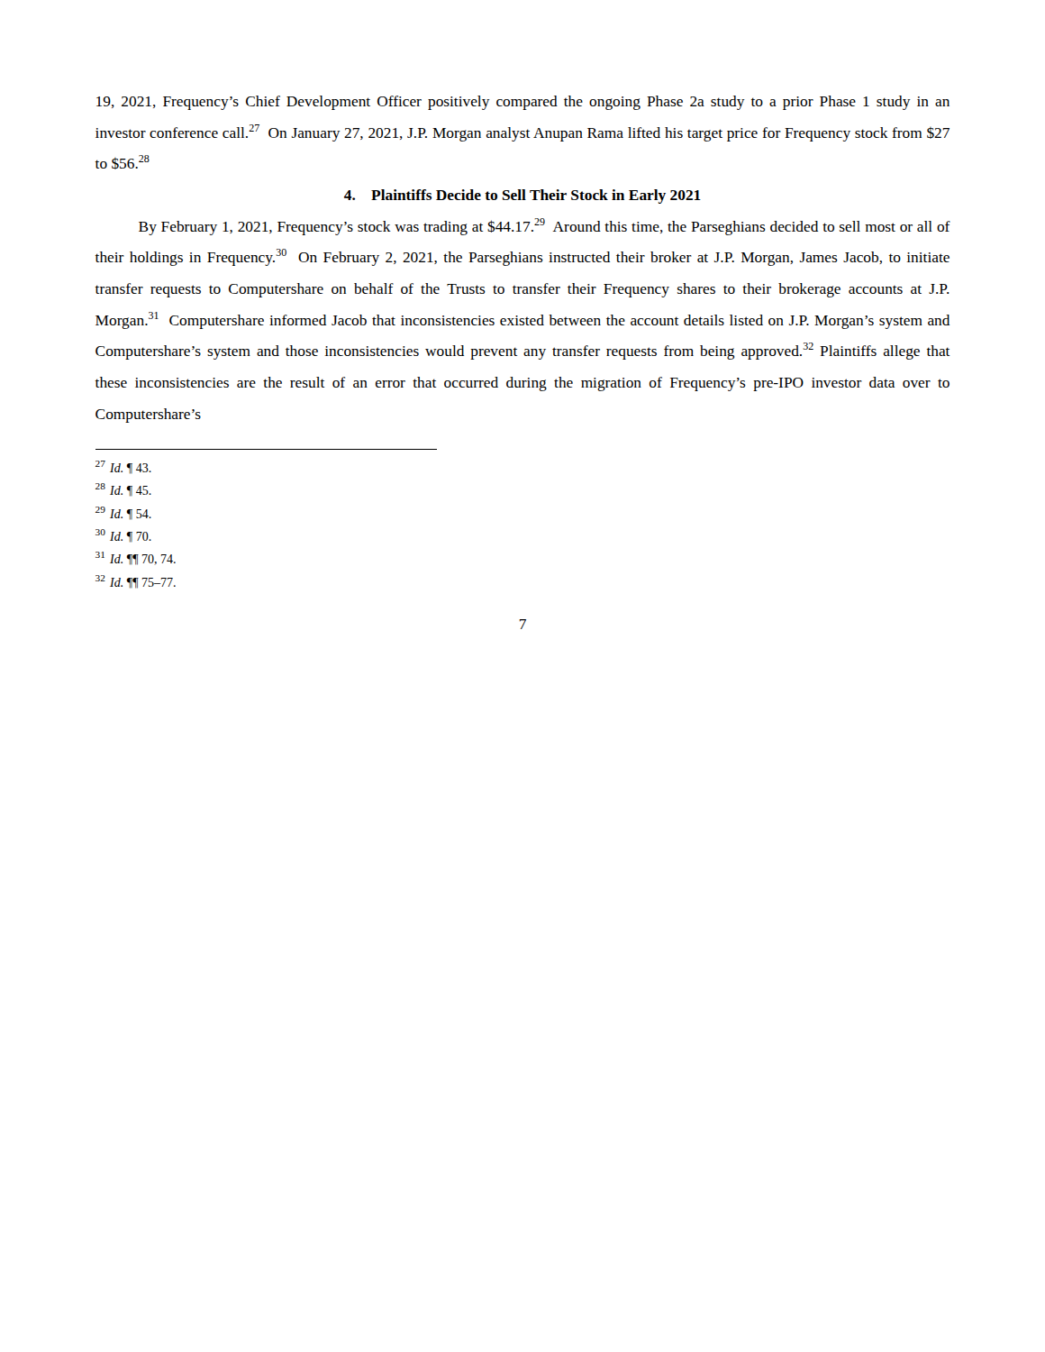19, 2021, Frequency’s Chief Development Officer positively compared the ongoing Phase 2a study to a prior Phase 1 study in an investor conference call.27 On January 27, 2021, J.P. Morgan analyst Anupan Rama lifted his target price for Frequency stock from $27 to $56.28
4. Plaintiffs Decide to Sell Their Stock in Early 2021
By February 1, 2021, Frequency’s stock was trading at $44.17.29 Around this time, the Parseghians decided to sell most or all of their holdings in Frequency.30 On February 2, 2021, the Parseghians instructed their broker at J.P. Morgan, James Jacob, to initiate transfer requests to Computershare on behalf of the Trusts to transfer their Frequency shares to their brokerage accounts at J.P. Morgan.31 Computershare informed Jacob that inconsistencies existed between the account details listed on J.P. Morgan’s system and Computershare’s system and those inconsistencies would prevent any transfer requests from being approved.32 Plaintiffs allege that these inconsistencies are the result of an error that occurred during the migration of Frequency’s pre-IPO investor data over to Computershare’s
27 Id. ¶ 43.
28 Id. ¶ 45.
29 Id. ¶ 54.
30 Id. ¶ 70.
31 Id. ¶¶ 70, 74.
32 Id. ¶¶ 75–77.
7